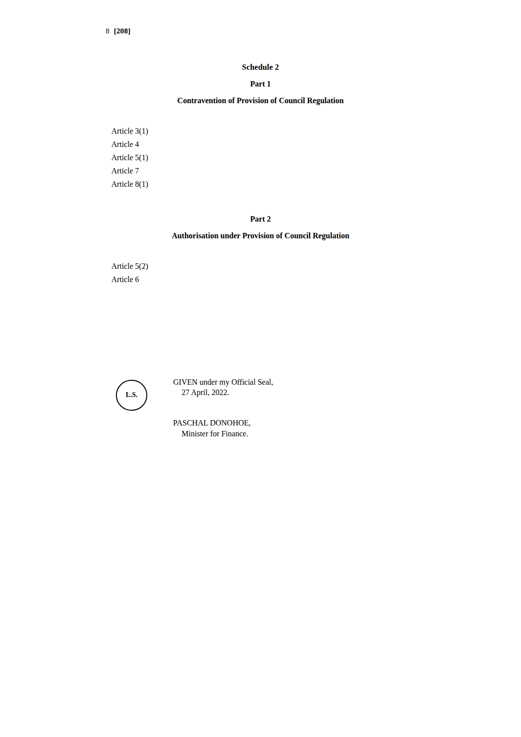8[208]
Schedule 2
Part 1
Contravention of Provision of Council Regulation
Article 3(1)
Article 4
Article 5(1)
Article 7
Article 8(1)
Part 2
Authorisation under Provision of Council Regulation
Article 5(2)
Article 6
L.S.
GIVEN under my Official Seal,
27 April, 2022.
PASCHAL DONOHOE,
Minister for Finance.